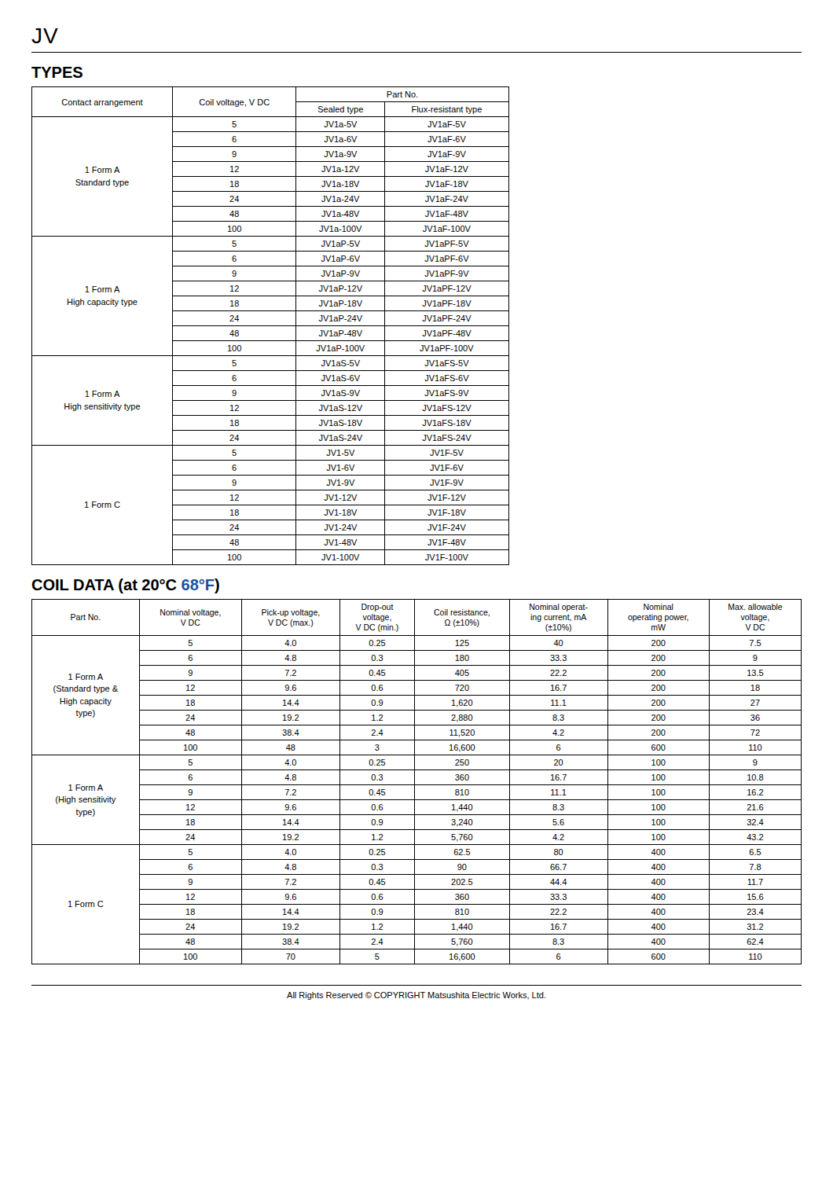JV
TYPES
| Contact arrangement | Coil voltage, V DC | Part No. |
| --- | --- | --- |
| Sealed type | Flux-resistant type |
| 1 Form A Standard type | 5 | JV1a-5V | JV1aF-5V |
| 6 | JV1a-6V | JV1aF-6V |
| 9 | JV1a-9V | JV1aF-9V |
| 12 | JV1a-12V | JV1aF-12V |
| 18 | JV1a-18V | JV1aF-18V |
| 24 | JV1a-24V | JV1aF-24V |
| 48 | JV1a-48V | JV1aF-48V |
| 100 | JV1a-100V | JV1aF-100V |
| 1 Form A High capacity type | 5 | JV1aP-5V | JV1aPF-5V |
| 6 | JV1aP-6V | JV1aPF-6V |
| 9 | JV1aP-9V | JV1aPF-9V |
| 12 | JV1aP-12V | JV1aPF-12V |
| 18 | JV1aP-18V | JV1aPF-18V |
| 24 | JV1aP-24V | JV1aPF-24V |
| 48 | JV1aP-48V | JV1aPF-48V |
| 100 | JV1aP-100V | JV1aPF-100V |
| 1 Form A High sensitivity type | 5 | JV1aS-5V | JV1aFS-5V |
| 6 | JV1aS-6V | JV1aFS-6V |
| 9 | JV1aS-9V | JV1aFS-9V |
| 12 | JV1aS-12V | JV1aFS-12V |
| 18 | JV1aS-18V | JV1aFS-18V |
| 24 | JV1aS-24V | JV1aFS-24V |
| 1 Form C | 5 | JV1-5V | JV1F-5V |
| 6 | JV1-6V | JV1F-6V |
| 9 | JV1-9V | JV1F-9V |
| 12 | JV1-12V | JV1F-12V |
| 18 | JV1-18V | JV1F-18V |
| 24 | JV1-24V | JV1F-24V |
| 48 | JV1-48V | JV1F-48V |
| 100 | JV1-100V | JV1F-100V |
COIL DATA (at 20°C 68°F)
| Part No. | Nominal voltage, V DC | Pick-up voltage, V DC (max.) | Drop-out voltage, V DC (min.) | Coil resistance, Ω (±10%) | Nominal operat- ing current, mA (±10%) | Nominal operating power, mW | Max. allowable voltage, V DC |
| --- | --- | --- | --- | --- | --- | --- | --- |
| 1 Form A (Standard type & High capacity type) | 5 | 4.0 | 0.25 | 125 | 40 | 200 | 7.5 |
| 6 | 4.8 | 0.3 | 180 | 33.3 | 200 | 9 |
| 9 | 7.2 | 0.45 | 405 | 22.2 | 200 | 13.5 |
| 12 | 9.6 | 0.6 | 720 | 16.7 | 200 | 18 |
| 18 | 14.4 | 0.9 | 1,620 | 11.1 | 200 | 27 |
| 24 | 19.2 | 1.2 | 2,880 | 8.3 | 200 | 36 |
| 48 | 38.4 | 2.4 | 11,520 | 4.2 | 200 | 72 |
| 100 | 48 | 3 | 16,600 | 6 | 600 | 110 |
| 1 Form A (High sensitivity type) | 5 | 4.0 | 0.25 | 250 | 20 | 100 | 9 |
| 6 | 4.8 | 0.3 | 360 | 16.7 | 100 | 10.8 |
| 9 | 7.2 | 0.45 | 810 | 11.1 | 100 | 16.2 |
| 12 | 9.6 | 0.6 | 1,440 | 8.3 | 100 | 21.6 |
| 18 | 14.4 | 0.9 | 3,240 | 5.6 | 100 | 32.4 |
| 24 | 19.2 | 1.2 | 5,760 | 4.2 | 100 | 43.2 |
| 1 Form C | 5 | 4.0 | 0.25 | 62.5 | 80 | 400 | 6.5 |
| 6 | 4.8 | 0.3 | 90 | 66.7 | 400 | 7.8 |
| 9 | 7.2 | 0.45 | 202.5 | 44.4 | 400 | 11.7 |
| 12 | 9.6 | 0.6 | 360 | 33.3 | 400 | 15.6 |
| 18 | 14.4 | 0.9 | 810 | 22.2 | 400 | 23.4 |
| 24 | 19.2 | 1.2 | 1,440 | 16.7 | 400 | 31.2 |
| 48 | 38.4 | 2.4 | 5,760 | 8.3 | 400 | 62.4 |
| 100 | 70 | 5 | 16,600 | 6 | 600 | 110 |
All Rights Reserved © COPYRIGHT Matsushita Electric Works, Ltd.